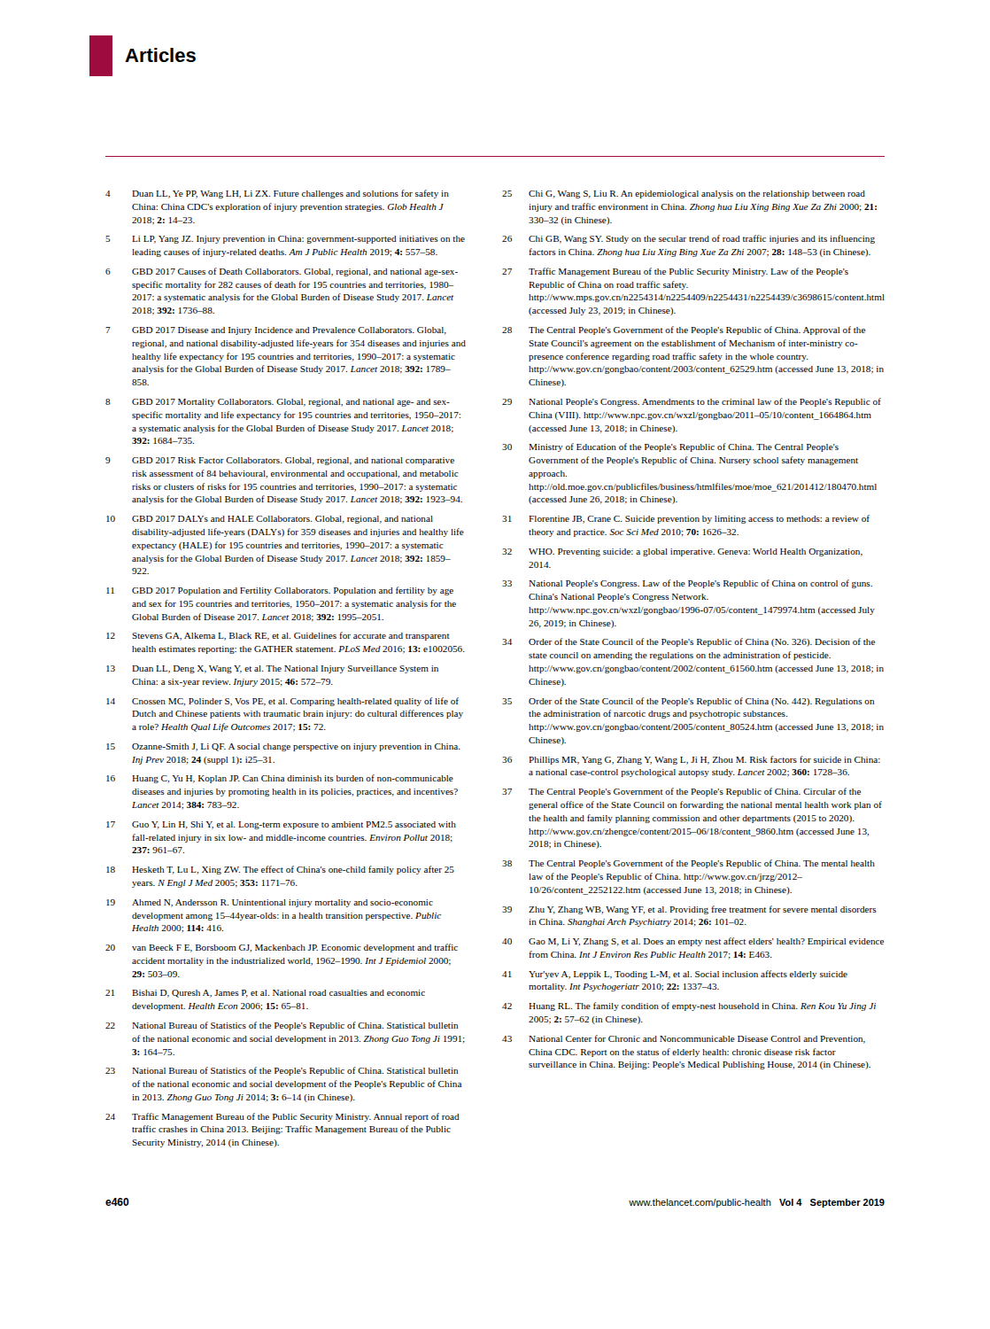Articles
4 Duan LL, Ye PP, Wang LH, Li ZX. Future challenges and solutions for safety in China: China CDC's exploration of injury prevention strategies. Glob Health J 2018; 2: 14–23.
5 Li LP, Yang JZ. Injury prevention in China: government-supported initiatives on the leading causes of injury-related deaths. Am J Public Health 2019; 4: 557–58.
6 GBD 2017 Causes of Death Collaborators. Global, regional, and national age-sex-specific mortality for 282 causes of death for 195 countries and territories, 1980–2017: a systematic analysis for the Global Burden of Disease Study 2017. Lancet 2018; 392: 1736–88.
7 GBD 2017 Disease and Injury Incidence and Prevalence Collaborators. Global, regional, and national disability-adjusted life-years for 354 diseases and injuries and healthy life expectancy for 195 countries and territories, 1990–2017: a systematic analysis for the Global Burden of Disease Study 2017. Lancet 2018; 392: 1789–858.
8 GBD 2017 Mortality Collaborators. Global, regional, and national age- and sex-specific mortality and life expectancy for 195 countries and territories, 1950–2017: a systematic analysis for the Global Burden of Disease Study 2017. Lancet 2018; 392: 1684–735.
9 GBD 2017 Risk Factor Collaborators. Global, regional, and national comparative risk assessment of 84 behavioural, environmental and occupational, and metabolic risks or clusters of risks for 195 countries and territories, 1990–2017: a systematic analysis for the Global Burden of Disease Study 2017. Lancet 2018; 392: 1923–94.
10 GBD 2017 DALYs and HALE Collaborators. Global, regional, and national disability-adjusted life-years (DALYs) for 359 diseases and injuries and healthy life expectancy (HALE) for 195 countries and territories, 1990–2017: a systematic analysis for the Global Burden of Disease Study 2017. Lancet 2018; 392: 1859–922.
11 GBD 2017 Population and Fertility Collaborators. Population and fertility by age and sex for 195 countries and territories, 1950–2017: a systematic analysis for the Global Burden of Disease 2017. Lancet 2018; 392: 1995–2051.
12 Stevens GA, Alkema L, Black RE, et al. Guidelines for accurate and transparent health estimates reporting: the GATHER statement. PLoS Med 2016; 13: e1002056.
13 Duan LL, Deng X, Wang Y, et al. The National Injury Surveillance System in China: a six-year review. Injury 2015; 46: 572–79.
14 Cnossen MC, Polinder S, Vos PE, et al. Comparing health-related quality of life of Dutch and Chinese patients with traumatic brain injury: do cultural differences play a role? Health Qual Life Outcomes 2017; 15: 72.
15 Ozanne-Smith J, Li QF. A social change perspective on injury prevention in China. Inj Prev 2018; 24 (suppl 1): i25–31.
16 Huang C, Yu H, Koplan JP. Can China diminish its burden of non-communicable diseases and injuries by promoting health in its policies, practices, and incentives? Lancet 2014; 384: 783–92.
17 Guo Y, Lin H, Shi Y, et al. Long-term exposure to ambient PM2.5 associated with fall-related injury in six low- and middle-income countries. Environ Pollut 2018; 237: 961–67.
18 Hesketh T, Lu L, Xing ZW. The effect of China's one-child family policy after 25 years. N Engl J Med 2005; 353: 1171–76.
19 Ahmed N, Andersson R. Unintentional injury mortality and socio-economic development among 15–44year-olds: in a health transition perspective. Public Health 2000; 114: 416.
20van Beeck F E, Borsboom GJ, Mackenbach JP. Economic development and traffic accident mortality in the industrialized world, 1962–1990. Int J Epidemiol 2000; 29: 503–09.
21 Bishai D, Quresh A, James P, et al. National road casualties and economic development. Health Econ 2006; 15: 65–81.
22 National Bureau of Statistics of the People's Republic of China. Statistical bulletin of the national economic and social development in 2013. Zhong Guo Tong Ji 1991; 3: 164–75.
23 National Bureau of Statistics of the People's Republic of China. Statistical bulletin of the national economic and social development of the People's Republic of China in 2013. Zhong Guo Tong Ji 2014; 3: 6–14 (in Chinese).
24 Traffic Management Bureau of the Public Security Ministry. Annual report of road traffic crashes in China 2013. Beijing: Traffic Management Bureau of the Public Security Ministry, 2014 (in Chinese).
25 Chi G, Wang S, Liu R. An epidemiological analysis on the relationship between road injury and traffic environment in China. Zhong hua Liu Xing Bing Xue Za Zhi 2000; 21: 330–32 (in Chinese).
26 Chi GB, Wang SY. Study on the secular trend of road traffic injuries and its influencing factors in China. Zhong hua Liu Xing Bing Xue Za Zhi 2007; 28: 148–53 (in Chinese).
27 Traffic Management Bureau of the Public Security Ministry. Law of the People's Republic of China on road traffic safety. http://www.mps.gov.cn/n2254314/n2254409/n2254431/n2254439/c3698615/content.html (accessed July 23, 2019; in Chinese).
28 The Central People's Government of the People's Republic of China. Approval of the State Council's agreement on the establishment of Mechanism of inter-ministry co-presence conference regarding road traffic safety in the whole country. http://www.gov.cn/gongbao/content/2003/content_62529.htm (accessed June 13, 2018; in Chinese).
29 National People's Congress. Amendments to the criminal law of the People's Republic of China (VIII). http://www.npc.gov.cn/wxzl/gongbao/2011–05/10/content_1664864.htm (accessed June 13, 2018; in Chinese).
30 Ministry of Education of the People's Republic of China. The Central People's Government of the People's Republic of China. Nursery school safety management approach. http://old.moe.gov.cn/publicfiles/business/htmlfiles/moe/moe_621/201412/180470.html (accessed June 26, 2018; in Chinese).
31 Florentine JB, Crane C. Suicide prevention by limiting access to methods: a review of theory and practice. Soc Sci Med 2010; 70: 1626–32.
32 WHO. Preventing suicide: a global imperative. Geneva: World Health Organization, 2014.
33 National People's Congress. Law of the People's Republic of China on control of guns. China's National People's Congress Network. http://www.npc.gov.cn/wxzl/gongbao/1996-07/05/content_1479974.htm (accessed July 26, 2019; in Chinese).
34 Order of the State Council of the People's Republic of China (No. 326). Decision of the state council on amending the regulations on the administration of pesticide. http://www.gov.cn/gongbao/content/2002/content_61560.htm (accessed June 13, 2018; in Chinese).
35 Order of the State Council of the People's Republic of China (No. 442). Regulations on the administration of narcotic drugs and psychotropic substances. http://www.gov.cn/gongbao/content/2005/content_80524.htm (accessed June 13, 2018; in Chinese).
36 Phillips MR, Yang G, Zhang Y, Wang L, Ji H, Zhou M. Risk factors for suicide in China: a national case-control psychological autopsy study. Lancet 2002; 360: 1728–36.
37 The Central People's Government of the People's Republic of China. Circular of the general office of the State Council on forwarding the national mental health work plan of the health and family planning commission and other departments (2015 to 2020). http://www.gov.cn/zhengce/content/2015–06/18/content_9860.htm (accessed June 13, 2018; in Chinese).
38 The Central People's Government of the People's Republic of China. The mental health law of the People's Republic of China. http://www.gov.cn/jrzg/2012–10/26/content_2252122.htm (accessed June 13, 2018; in Chinese).
39 Zhu Y, Zhang WB, Wang YF, et al. Providing free treatment for severe mental disorders in China. Shanghai Arch Psychiatry 2014; 26: 101–02.
40 Gao M, Li Y, Zhang S, et al. Does an empty nest affect elders' health? Empirical evidence from China. Int J Environ Res Public Health 2017; 14: E463.
41 Yur'yev A, Leppik L, Tooding L-M, et al. Social inclusion affects elderly suicide mortality. Int Psychogeriatr 2010; 22: 1337–43.
42 Huang RL. The family condition of empty-nest household in China. Ren Kou Yu Jing Ji 2005; 2: 57–62 (in Chinese).
43 National Center for Chronic and Noncommunicable Disease Control and Prevention, China CDC. Report on the status of elderly health: chronic disease risk factor surveillance in China. Beijing: People's Medical Publishing House, 2014 (in Chinese).
e460
www.thelancet.com/public-health Vol 4 September 2019